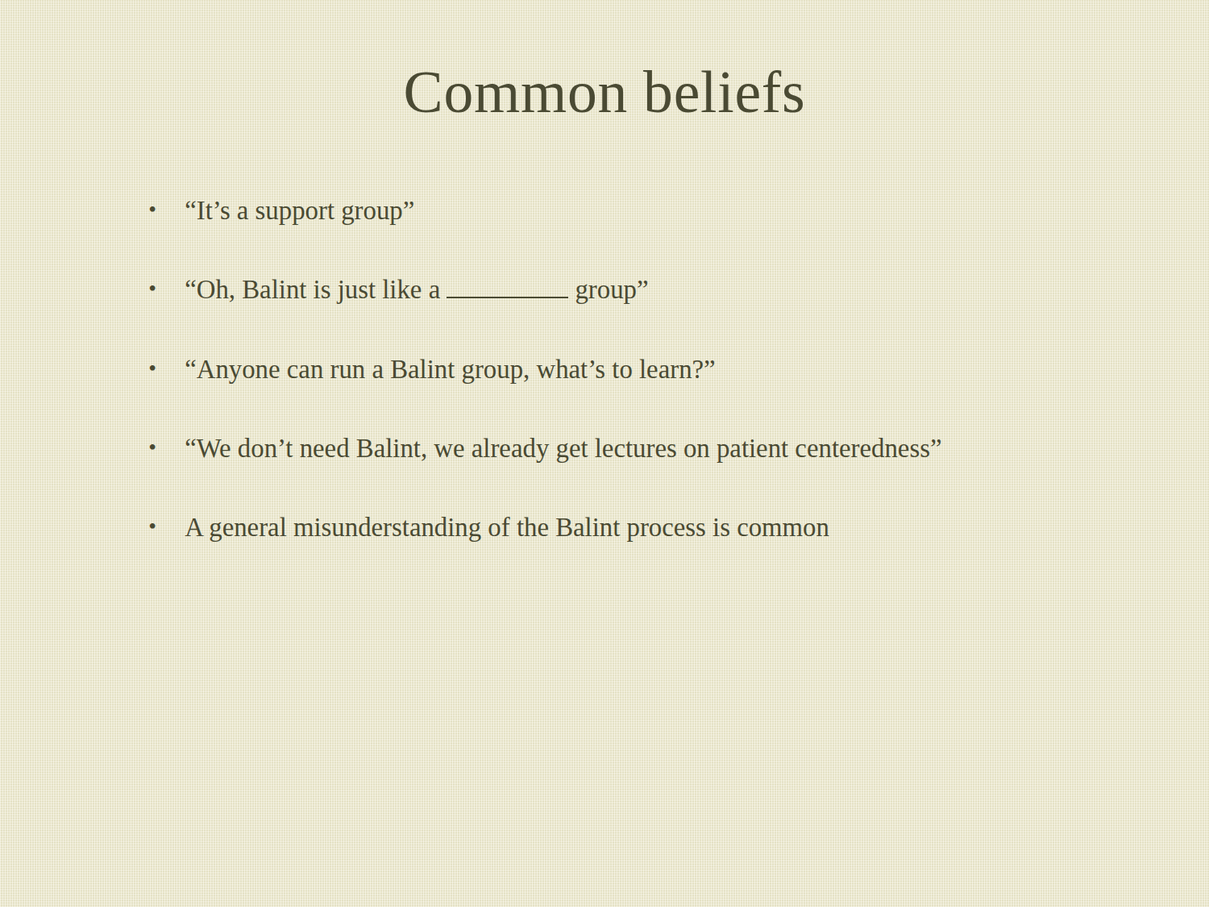Common beliefs
“It’s a support group”
“Oh, Balint is just like a group”
“Anyone can run a Balint group, what’s to learn?”
“We don’t need Balint, we already get lectures on patient centeredness”
A general misunderstanding of the Balint process is common